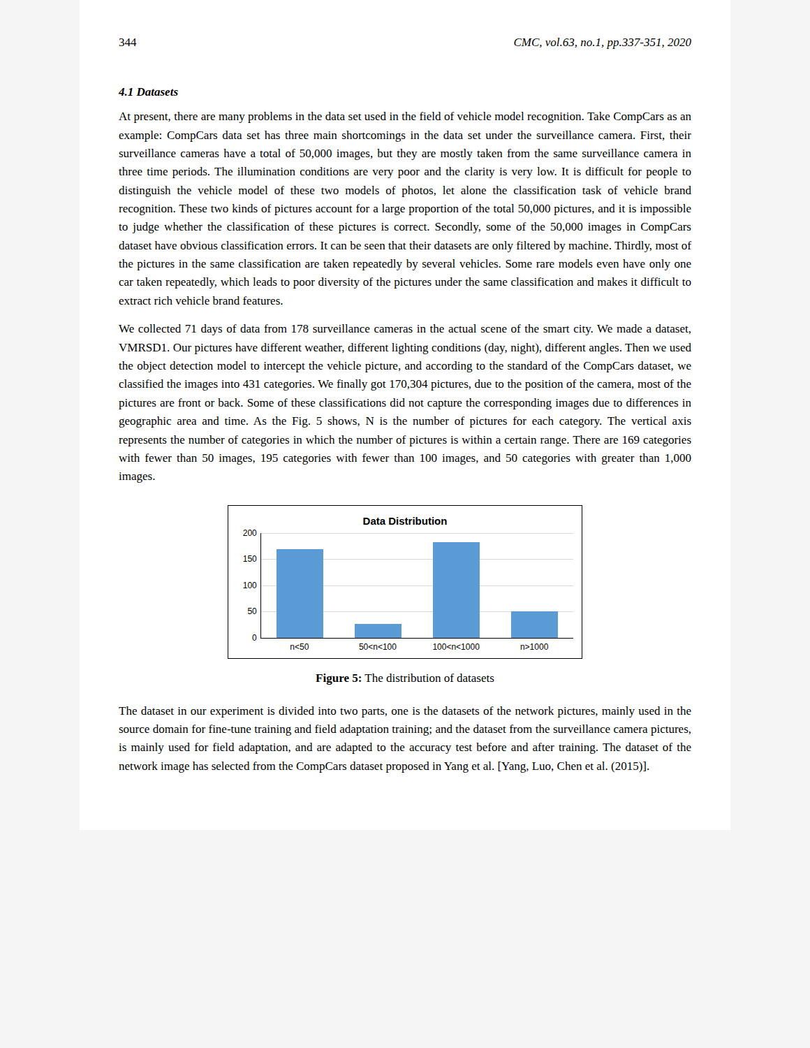344 CMC, vol.63, no.1, pp.337-351, 2020
4.1 Datasets
At present, there are many problems in the data set used in the field of vehicle model recognition. Take CompCars as an example: CompCars data set has three main shortcomings in the data set under the surveillance camera. First, their surveillance cameras have a total of 50,000 images, but they are mostly taken from the same surveillance camera in three time periods. The illumination conditions are very poor and the clarity is very low. It is difficult for people to distinguish the vehicle model of these two models of photos, let alone the classification task of vehicle brand recognition. These two kinds of pictures account for a large proportion of the total 50,000 pictures, and it is impossible to judge whether the classification of these pictures is correct. Secondly, some of the 50,000 images in CompCars dataset have obvious classification errors. It can be seen that their datasets are only filtered by machine. Thirdly, most of the pictures in the same classification are taken repeatedly by several vehicles. Some rare models even have only one car taken repeatedly, which leads to poor diversity of the pictures under the same classification and makes it difficult to extract rich vehicle brand features.
We collected 71 days of data from 178 surveillance cameras in the actual scene of the smart city. We made a dataset, VMRSD1. Our pictures have different weather, different lighting conditions (day, night), different angles. Then we used the object detection model to intercept the vehicle picture, and according to the standard of the CompCars dataset, we classified the images into 431 categories. We finally got 170,304 pictures, due to the position of the camera, most of the pictures are front or back. Some of these classifications did not capture the corresponding images due to differences in geographic area and time. As the Fig. 5 shows, N is the number of pictures for each category. The vertical axis represents the number of categories in which the number of pictures is within a certain range. There are 169 categories with fewer than 50 images, 195 categories with fewer than 100 images, and 50 categories with greater than 1,000 images.
Data Distribution
200 150 100 50 0
n<50 50<n<100 100<n<1000 n>1000
Figure 5: The distribution of datasets
The dataset in our experiment is divided into two parts, one is the datasets of the network pictures, mainly used in the source domain for fine-tune training and field adaptation training; and the dataset from the surveillance camera pictures, is mainly used for field adaptation, and are adapted to the accuracy test before and after training. The dataset of the network image has selected from the CompCars dataset proposed in Yang et al. [Yang, Luo, Chen et al. (2015)].